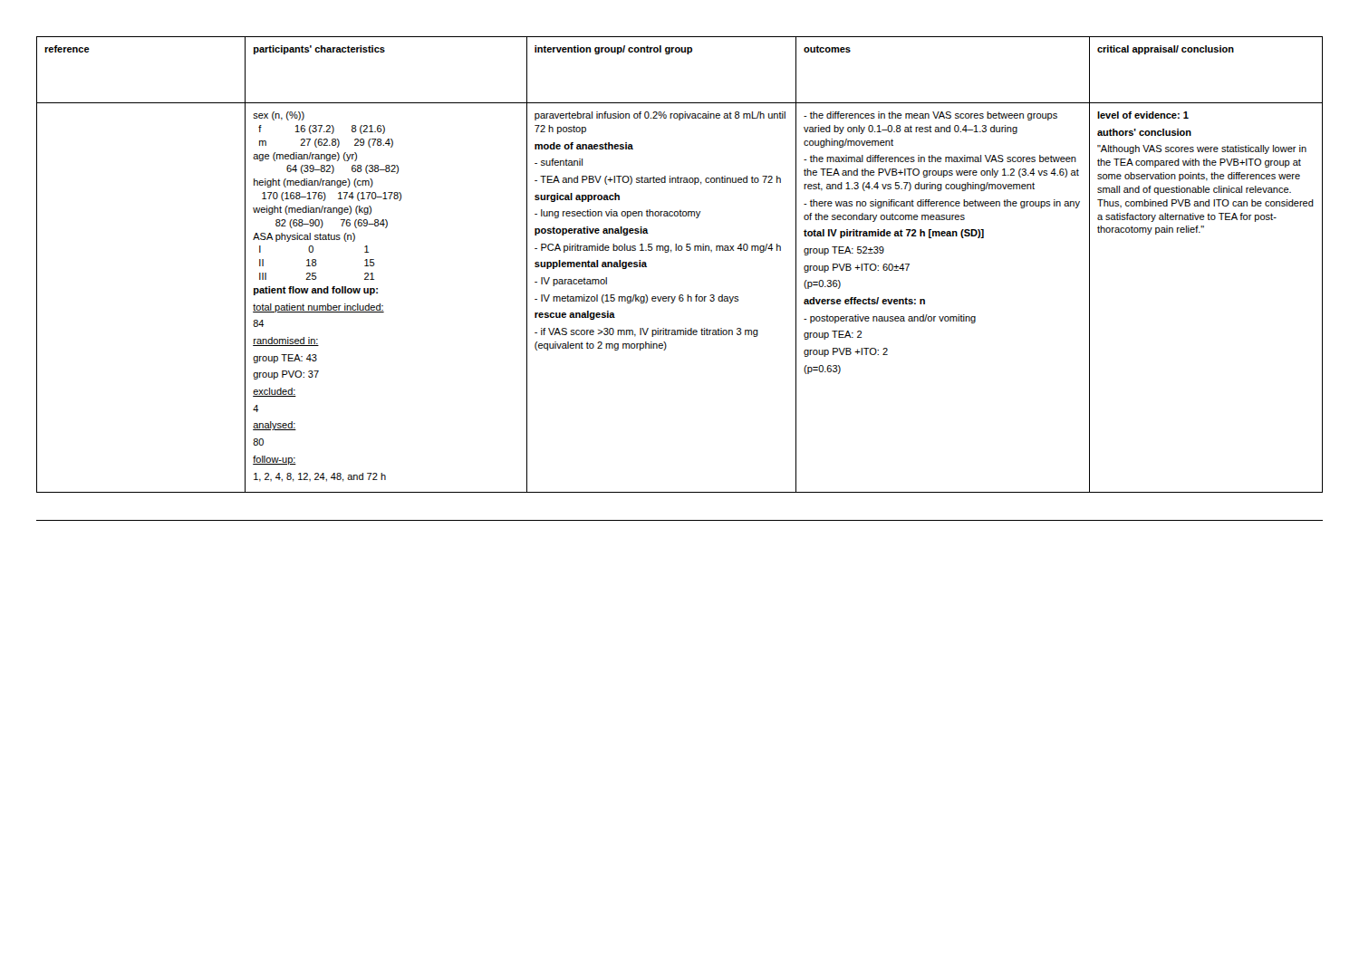| reference | participants' characteristics | intervention group/ control group | outcomes | critical appraisal/ conclusion |
| --- | --- | --- | --- | --- |
| | sex (n, (%)) f 16 (37.2) 8 (21.6) m 27 (62.8) 29 (78.4) age (median/range) (yr) 64 (39–82) 68 (38–82) height (median/range) (cm) 170 (168–176) 174 (170–178) weight (median/range) (kg) 82 (68–90) 76 (69–84) ASA physical status (n) I 0 1 II 18 15 III 25 21 patient flow and follow up: total patient number included: 84 randomised in: group TEA: 43 group PVO: 37 excluded: 4 analysed: 80 follow-up: 1, 2, 4, 8, 12, 24, 48, and 72 h | paravertebral infusion of 0.2% ropivacaine at 8 mL/h until 72 h postop mode of anaesthesia - sufentanil - TEA and PBV (+ITO) started intraop, continued to 72 h surgical approach - lung resection via open thoracotomy postoperative analgesia - PCA piritramide bolus 1.5 mg, lo 5 min, max 40 mg/4 h supplemental analgesia - IV paracetamol - IV metamizol (15 mg/kg) every 6 h for 3 days rescue analgesia - if VAS score >30 mm, IV piritramide titration 3 mg (equivalent to 2 mg morphine) | - the differences in the mean VAS scores between groups varied by only 0.1–0.8 at rest and 0.4–1.3 during coughing/movement - the maximal differences in the maximal VAS scores between the TEA and the PVB+ITO groups were only 1.2 (3.4 vs 4.6) at rest, and 1.3 (4.4 vs 5.7) during coughing/movement - there was no significant difference between the groups in any of the secondary outcome measures total IV piritramide at 72 h [mean (SD)] group TEA: 52±39 group PVB +ITO: 60±47 (p=0.36) adverse effects/ events: n - postoperative nausea and/or vomiting group TEA: 2 group PVB +ITO: 2 (p=0.63) | level of evidence: 1 authors' conclusion "Although VAS scores were statistically lower in the TEA compared with the PVB+ITO group at some observation points, the differences were small and of questionable clinical relevance. Thus, combined PVB and ITO can be considered a satisfactory alternative to TEA for post-thoracotomy pain relief." |